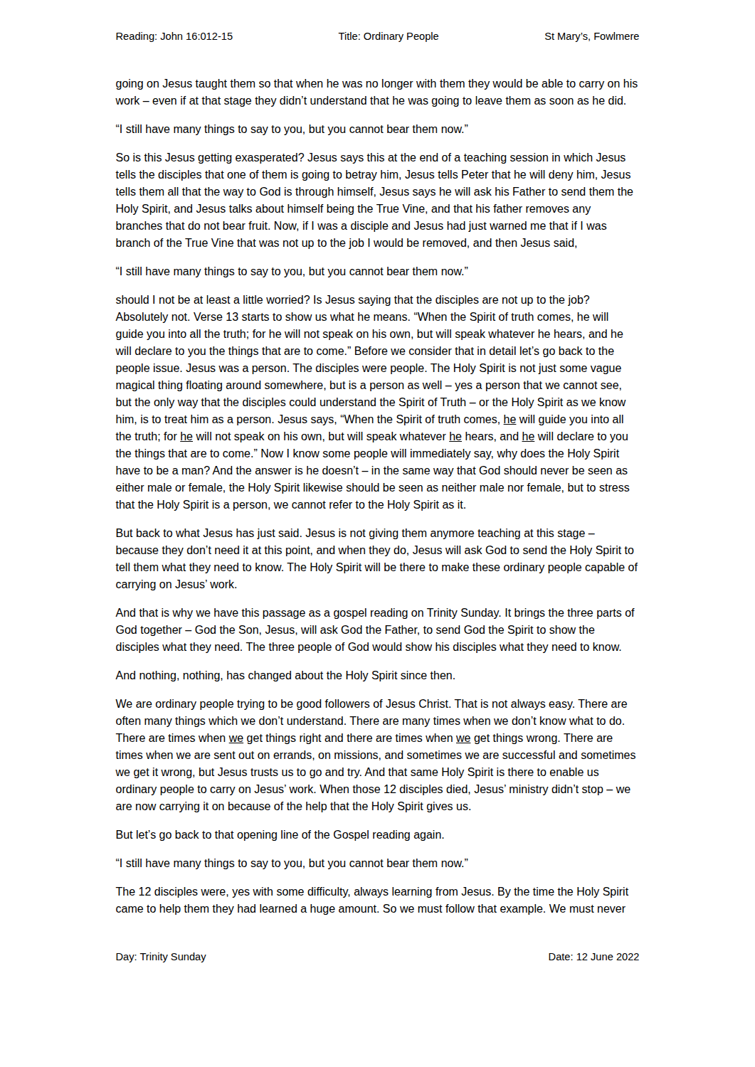Reading: John 16:012-15 Title: Ordinary People St Mary’s, Fowlmere
going on Jesus taught them so that when he was no longer with them they would be able to carry on his work – even if at that stage they didn’t understand that he was going to leave them as soon as he did.
“I still have many things to say to you, but you cannot bear them now.”
So is this Jesus getting exasperated? Jesus says this at the end of a teaching session in which Jesus tells the disciples that one of them is going to betray him, Jesus tells Peter that he will deny him, Jesus tells them all that the way to God is through himself, Jesus says he will ask his Father to send them the Holy Spirit, and Jesus talks about himself being the True Vine, and that his father removes any branches that do not bear fruit. Now, if I was a disciple and Jesus had just warned me that if I was branch of the True Vine that was not up to the job I would be removed, and then Jesus said,
“I still have many things to say to you, but you cannot bear them now.”
should I not be at least a little worried? Is Jesus saying that the disciples are not up to the job? Absolutely not. Verse 13 starts to show us what he means. “When the Spirit of truth comes, he will guide you into all the truth; for he will not speak on his own, but will speak whatever he hears, and he will declare to you the things that are to come.” Before we consider that in detail let’s go back to the people issue. Jesus was a person. The disciples were people. The Holy Spirit is not just some vague magical thing floating around somewhere, but is a person as well – yes a person that we cannot see, but the only way that the disciples could understand the Spirit of Truth – or the Holy Spirit as we know him, is to treat him as a person. Jesus says, “When the Spirit of truth comes, he will guide you into all the truth; for he will not speak on his own, but will speak whatever he hears, and he will declare to you the things that are to come.” Now I know some people will immediately say, why does the Holy Spirit have to be a man? And the answer is he doesn’t – in the same way that God should never be seen as either male or female, the Holy Spirit likewise should be seen as neither male nor female, but to stress that the Holy Spirit is a person, we cannot refer to the Holy Spirit as it.
But back to what Jesus has just said. Jesus is not giving them anymore teaching at this stage – because they don’t need it at this point, and when they do, Jesus will ask God to send the Holy Spirit to tell them what they need to know. The Holy Spirit will be there to make these ordinary people capable of carrying on Jesus’ work.
And that is why we have this passage as a gospel reading on Trinity Sunday. It brings the three parts of God together – God the Son, Jesus, will ask God the Father, to send God the Spirit to show the disciples what they need. The three people of God would show his disciples what they need to know.
And nothing, nothing, has changed about the Holy Spirit since then.
We are ordinary people trying to be good followers of Jesus Christ. That is not always easy. There are often many things which we don’t understand. There are many times when we don’t know what to do. There are times when we get things right and there are times when we get things wrong. There are times when we are sent out on errands, on missions, and sometimes we are successful and sometimes we get it wrong, but Jesus trusts us to go and try. And that same Holy Spirit is there to enable us ordinary people to carry on Jesus’ work. When those 12 disciples died, Jesus’ ministry didn’t stop – we are now carrying it on because of the help that the Holy Spirit gives us.
But let’s go back to that opening line of the Gospel reading again.
“I still have many things to say to you, but you cannot bear them now.”
The 12 disciples were, yes with some difficulty, always learning from Jesus. By the time the Holy Spirit came to help them they had learned a huge amount. So we must follow that example. We must never
Day: Trinity Sunday Date: 12 June 2022